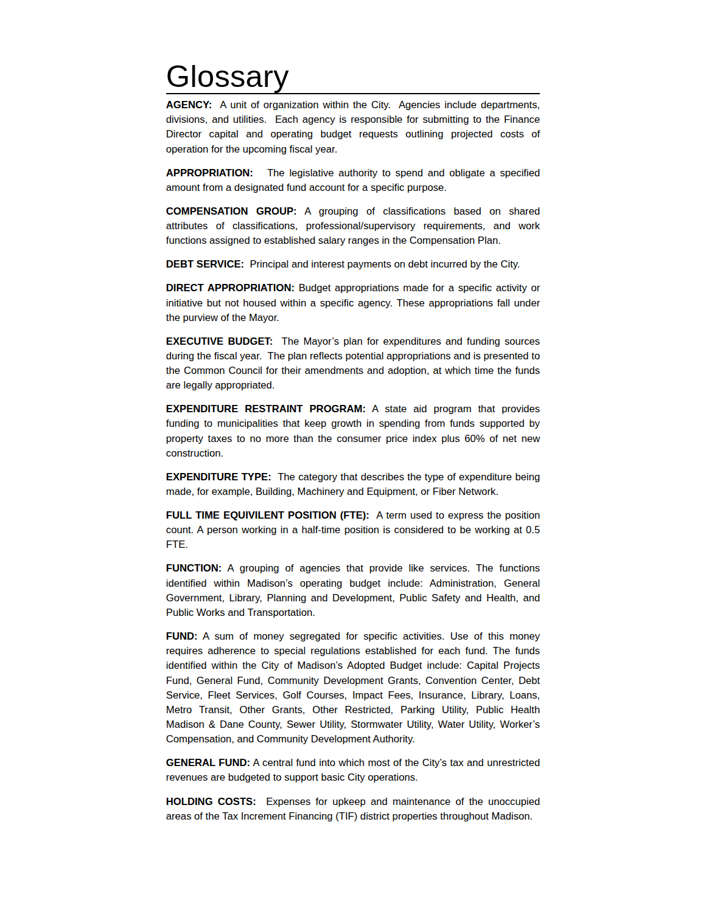Glossary
AGENCY: A unit of organization within the City. Agencies include departments, divisions, and utilities. Each agency is responsible for submitting to the Finance Director capital and operating budget requests outlining projected costs of operation for the upcoming fiscal year.
APPROPRIATION: The legislative authority to spend and obligate a specified amount from a designated fund account for a specific purpose.
COMPENSATION GROUP: A grouping of classifications based on shared attributes of classifications, professional/supervisory requirements, and work functions assigned to established salary ranges in the Compensation Plan.
DEBT SERVICE: Principal and interest payments on debt incurred by the City.
DIRECT APPROPRIATION: Budget appropriations made for a specific activity or initiative but not housed within a specific agency. These appropriations fall under the purview of the Mayor.
EXECUTIVE BUDGET: The Mayor’s plan for expenditures and funding sources during the fiscal year. The plan reflects potential appropriations and is presented to the Common Council for their amendments and adoption, at which time the funds are legally appropriated.
EXPENDITURE RESTRAINT PROGRAM: A state aid program that provides funding to municipalities that keep growth in spending from funds supported by property taxes to no more than the consumer price index plus 60% of net new construction.
EXPENDITURE TYPE: The category that describes the type of expenditure being made, for example, Building, Machinery and Equipment, or Fiber Network.
FULL TIME EQUIVILENT POSITION (FTE): A term used to express the position count. A person working in a half-time position is considered to be working at 0.5 FTE.
FUNCTION: A grouping of agencies that provide like services. The functions identified within Madison’s operating budget include: Administration, General Government, Library, Planning and Development, Public Safety and Health, and Public Works and Transportation.
FUND: A sum of money segregated for specific activities. Use of this money requires adherence to special regulations established for each fund. The funds identified within the City of Madison’s Adopted Budget include: Capital Projects Fund, General Fund, Community Development Grants, Convention Center, Debt Service, Fleet Services, Golf Courses, Impact Fees, Insurance, Library, Loans, Metro Transit, Other Grants, Other Restricted, Parking Utility, Public Health Madison & Dane County, Sewer Utility, Stormwater Utility, Water Utility, Worker’s Compensation, and Community Development Authority.
GENERAL FUND: A central fund into which most of the City’s tax and unrestricted revenues are budgeted to support basic City operations.
HOLDING COSTS: Expenses for upkeep and maintenance of the unoccupied areas of the Tax Increment Financing (TIF) district properties throughout Madison.